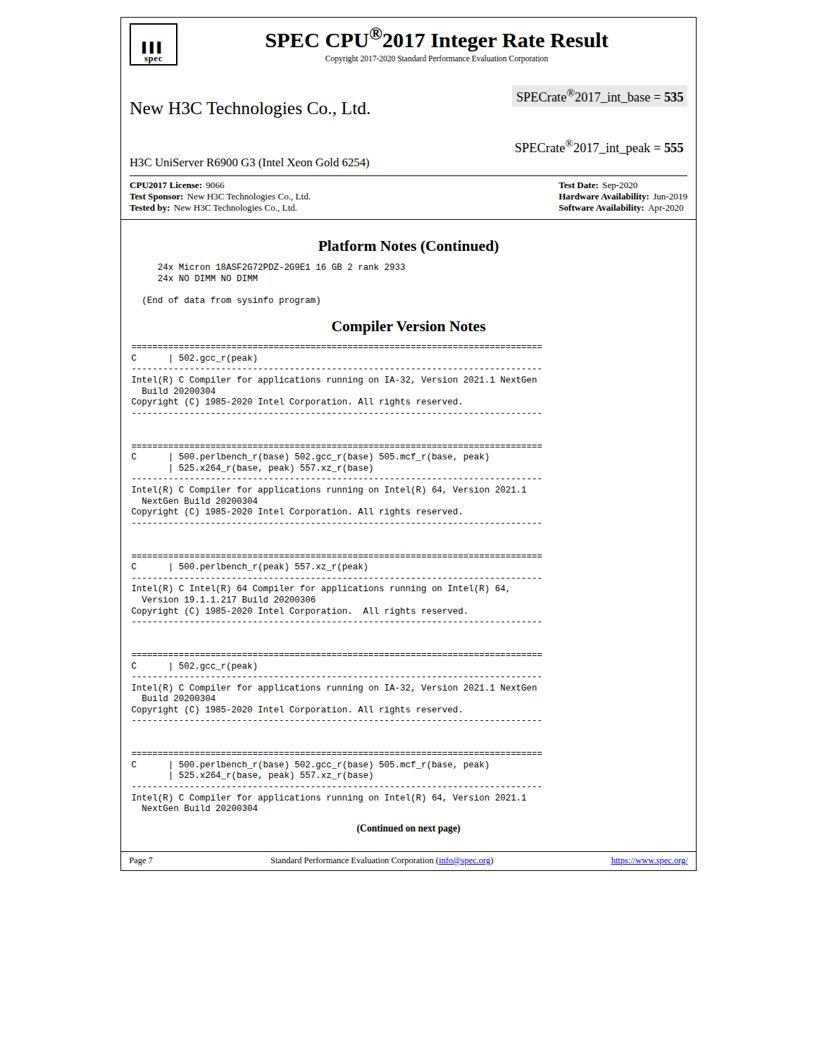▌▌▌
spec
SPEC CPU®2017 Integer Rate Result
Copyright 2017-2020 Standard Performance Evaluation Corporation
New H3C Technologies Co., Ltd.
SPECrate®2017_int_base = 535
H3C UniServer R6900 G3 (Intel Xeon Gold 6254)
SPECrate®2017_int_peak = 555
CPU2017 License:
9066
Test Sponsor:
New H3C Technologies Co., Ltd.
Tested by:
New H3C Technologies Co., Ltd.
Test Date:
Sep-2020
Hardware Availability:
Jun-2019
Software Availability:
Apr-2020
Platform Notes (Continued)
     24x Micron 18ASF2G72PDZ-2G9E1 16 GB 2 rank 2933
     24x NO DIMM NO DIMM

  (End of data from sysinfo program)
Compiler Version Notes
==============================================================================
C      | 502.gcc_r(peak)
------------------------------------------------------------------------------
Intel(R) C Compiler for applications running on IA-32, Version 2021.1 NextGen
  Build 20200304
Copyright (C) 1985-2020 Intel Corporation. All rights reserved.
------------------------------------------------------------------------------


==============================================================================
C      | 500.perlbench_r(base) 502.gcc_r(base) 505.mcf_r(base, peak)
       | 525.x264_r(base, peak) 557.xz_r(base)
------------------------------------------------------------------------------
Intel(R) C Compiler for applications running on Intel(R) 64, Version 2021.1
  NextGen Build 20200304
Copyright (C) 1985-2020 Intel Corporation. All rights reserved.
------------------------------------------------------------------------------


==============================================================================
C      | 500.perlbench_r(peak) 557.xz_r(peak)
------------------------------------------------------------------------------
Intel(R) C Intel(R) 64 Compiler for applications running on Intel(R) 64,
  Version 19.1.1.217 Build 20200306
Copyright (C) 1985-2020 Intel Corporation.  All rights reserved.
------------------------------------------------------------------------------


==============================================================================
C      | 502.gcc_r(peak)
------------------------------------------------------------------------------
Intel(R) C Compiler for applications running on IA-32, Version 2021.1 NextGen
  Build 20200304
Copyright (C) 1985-2020 Intel Corporation. All rights reserved.
------------------------------------------------------------------------------


==============================================================================
C      | 500.perlbench_r(base) 502.gcc_r(base) 505.mcf_r(base, peak)
       | 525.x264_r(base, peak) 557.xz_r(base)
------------------------------------------------------------------------------
Intel(R) C Compiler for applications running on Intel(R) 64, Version 2021.1
  NextGen Build 20200304
(Continued on next page)
Page 7
Standard Performance Evaluation Corporation (info@spec.org)
https://www.spec.org/